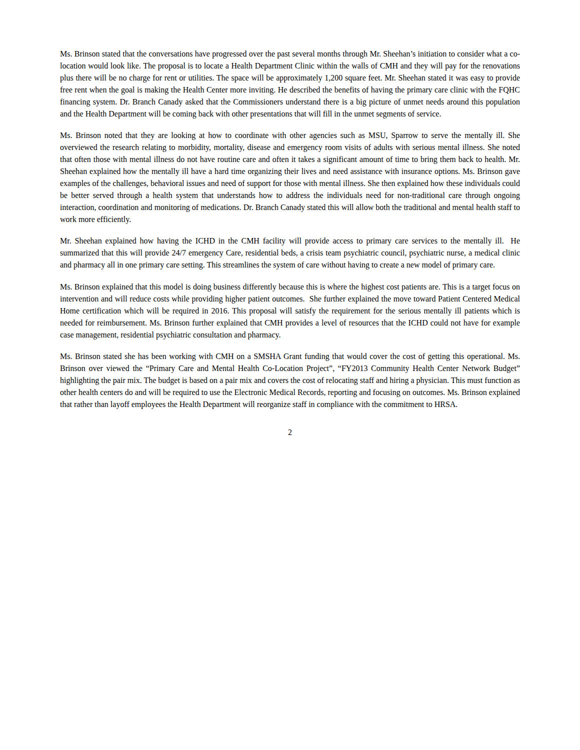Ms. Brinson stated that the conversations have progressed over the past several months through Mr. Sheehan’s initiation to consider what a co-location would look like. The proposal is to locate a Health Department Clinic within the walls of CMH and they will pay for the renovations plus there will be no charge for rent or utilities. The space will be approximately 1,200 square feet. Mr. Sheehan stated it was easy to provide free rent when the goal is making the Health Center more inviting. He described the benefits of having the primary care clinic with the FQHC financing system. Dr. Branch Canady asked that the Commissioners understand there is a big picture of unmet needs around this population and the Health Department will be coming back with other presentations that will fill in the unmet segments of service.
Ms. Brinson noted that they are looking at how to coordinate with other agencies such as MSU, Sparrow to serve the mentally ill. She overviewed the research relating to morbidity, mortality, disease and emergency room visits of adults with serious mental illness. She noted that often those with mental illness do not have routine care and often it takes a significant amount of time to bring them back to health. Mr. Sheehan explained how the mentally ill have a hard time organizing their lives and need assistance with insurance options. Ms. Brinson gave examples of the challenges, behavioral issues and need of support for those with mental illness. She then explained how these individuals could be better served through a health system that understands how to address the individuals need for non-traditional care through ongoing interaction, coordination and monitoring of medications. Dr. Branch Canady stated this will allow both the traditional and mental health staff to work more efficiently.
Mr. Sheehan explained how having the ICHD in the CMH facility will provide access to primary care services to the mentally ill. He summarized that this will provide 24/7 emergency Care, residential beds, a crisis team psychiatric council, psychiatric nurse, a medical clinic and pharmacy all in one primary care setting. This streamlines the system of care without having to create a new model of primary care.
Ms. Brinson explained that this model is doing business differently because this is where the highest cost patients are. This is a target focus on intervention and will reduce costs while providing higher patient outcomes. She further explained the move toward Patient Centered Medical Home certification which will be required in 2016. This proposal will satisfy the requirement for the serious mentally ill patients which is needed for reimbursement. Ms. Brinson further explained that CMH provides a level of resources that the ICHD could not have for example case management, residential psychiatric consultation and pharmacy.
Ms. Brinson stated she has been working with CMH on a SMSHA Grant funding that would cover the cost of getting this operational. Ms. Brinson over viewed the “Primary Care and Mental Health Co-Location Project”, “FY2013 Community Health Center Network Budget” highlighting the pair mix. The budget is based on a pair mix and covers the cost of relocating staff and hiring a physician. This must function as other health centers do and will be required to use the Electronic Medical Records, reporting and focusing on outcomes. Ms. Brinson explained that rather than layoff employees the Health Department will reorganize staff in compliance with the commitment to HRSA.
2